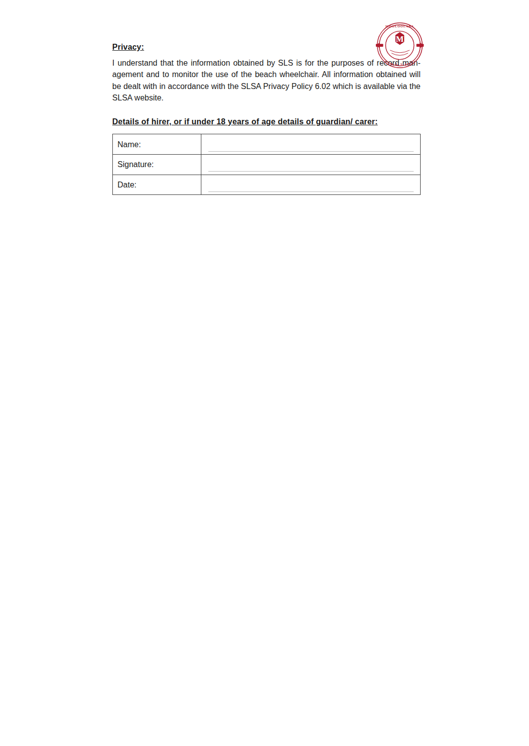M MOOLOOLABA S L S C
Privacy:
I understand that the information obtained by SLS is for the purposes of record management and to monitor the use of the beach wheelchair. All information obtained will be dealt with in accordance with the SLSA Privacy Policy 6.02 which is available via the SLSA website.
Details of hirer, or if under 18 years of age details of guardian/ carer:
| Name: | |
| Signature: | |
| Date: | |